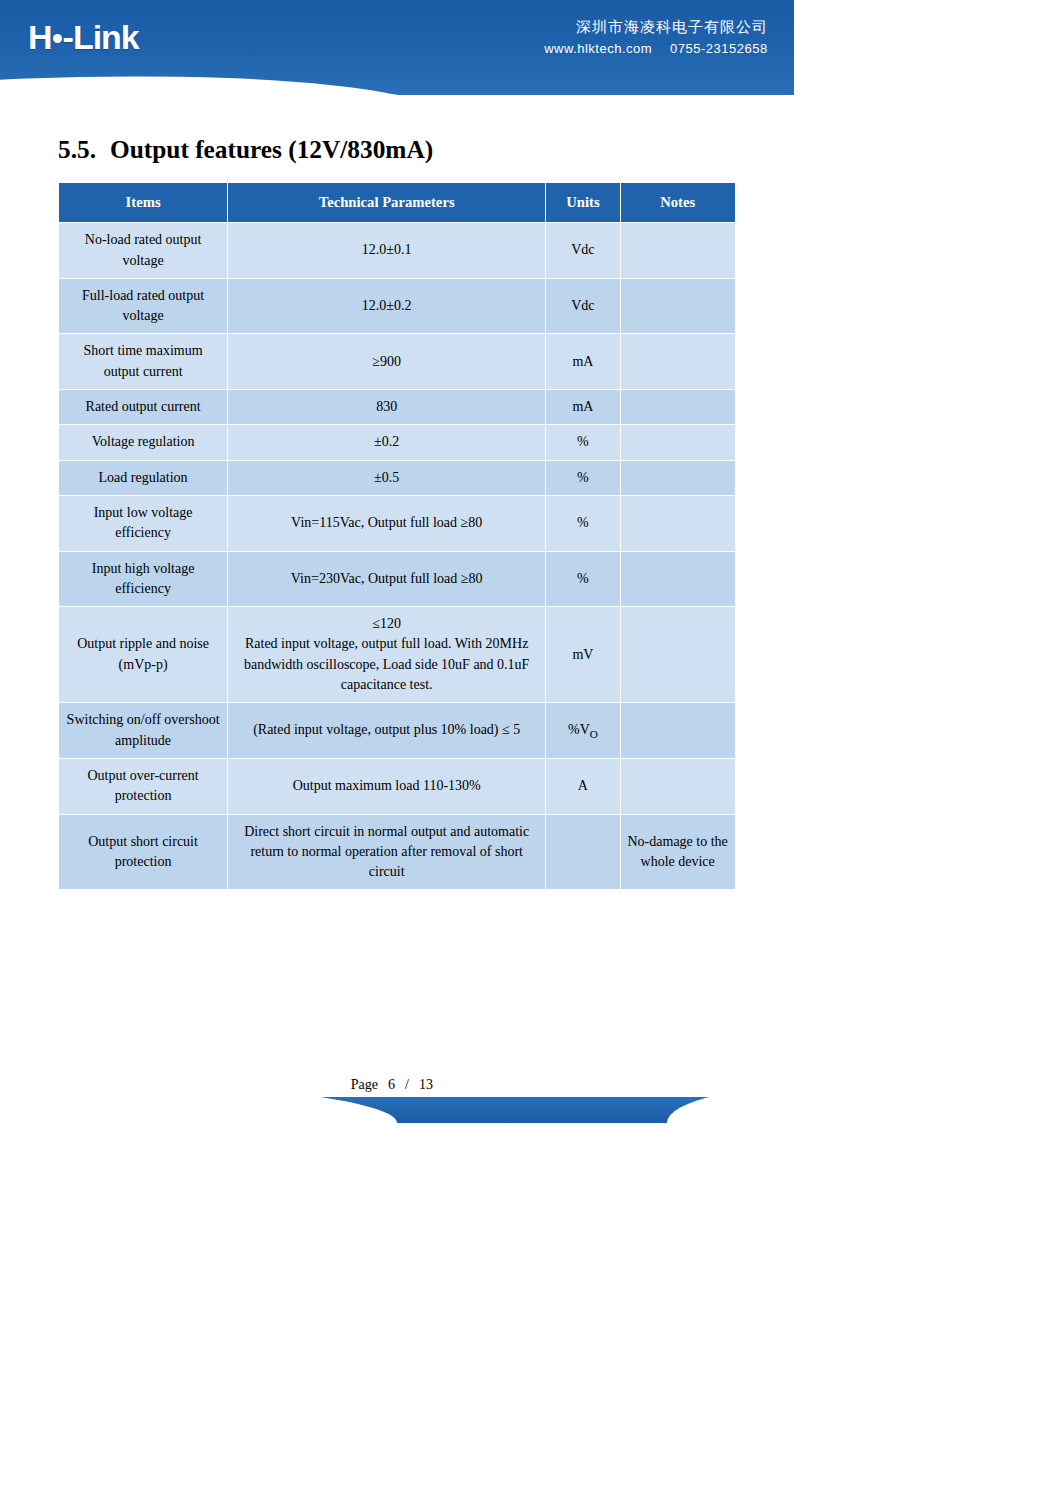H -Link
深圳市海凌科电子有限公司
www.hlktech.com0755-23152658
5.5. Output features (12V/830mA)
| Items | Technical Parameters | Units | Notes |
| --- | --- | --- | --- |
| No-load rated output voltage | 12.0±0.1 | Vdc | |
| Full-load rated output voltage | 12.0±0.2 | Vdc | |
| Short time maximum output current | ≥900 | mA | |
| Rated output current | 830 | mA | |
| Voltage regulation | ±0.2 | % | |
| Load regulation | ±0.5 | % | |
| Input low voltage efficiency | Vin=115Vac, Output full load ≥80 | % | |
| Input high voltage efficiency | Vin=230Vac, Output full load ≥80 | % | |
| Output ripple and noise (mVp-p) | ≤120 Rated input voltage, output full load. With 20MHz bandwidth oscilloscope, Load side 10uF and 0.1uF capacitance test. | mV | |
| Switching on/off overshoot amplitude | (Rated input voltage, output plus 10% load) ≤ 5 | %V O | |
| Output over-current protection | Output maximum load 110-130% | A | |
| Output short circuit protection | Direct short circuit in normal output and automatic return to normal operation after removal of short circuit | | No-damage to the whole device |
Page6/13